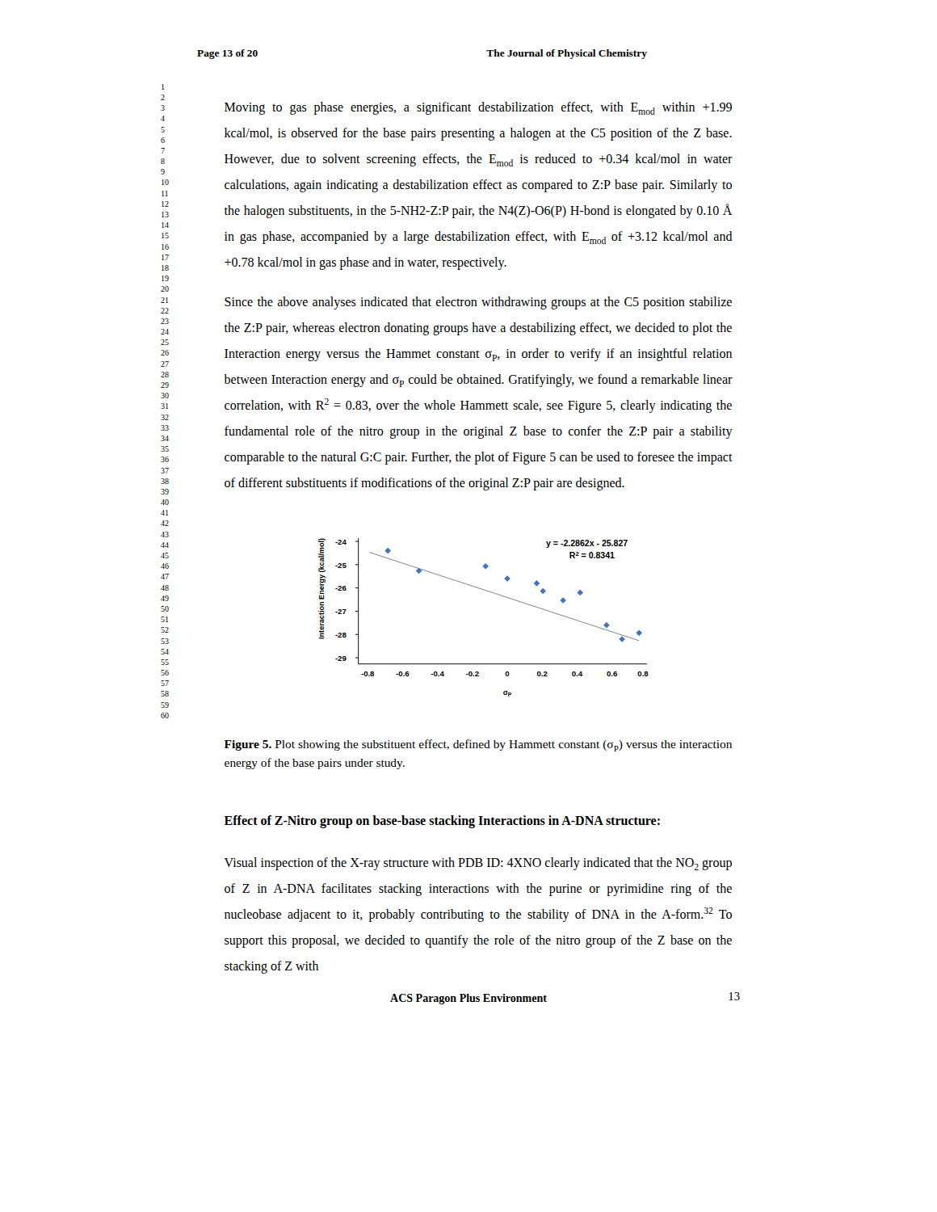Page 13 of 20 The Journal of Physical Chemistry
1
2
3
4
5
6
7
8
9
10
11
12
13
14
15
16
17
18
19
20
21
22
23
24
25
26
27
28
29
30
31
32
33
34
35
36
37
38
39
40
41
42
43
44
45
46
47
48
49
50
51
52
53
54
55
56
57
58
59
60
Moving to gas phase energies, a significant destabilization effect, with Emod within +1.99 kcal/mol, is observed for the base pairs presenting a halogen at the C5 position of the Z base. However, due to solvent screening effects, the Emod is reduced to +0.34 kcal/mol in water calculations, again indicating a destabilization effect as compared to Z:P base pair. Similarly to the halogen substituents, in the 5-NH2-Z:P pair, the N4(Z)-O6(P) H-bond is elongated by 0.10 Å in gas phase, accompanied by a large destabilization effect, with Emod of +3.12 kcal/mol and +0.78 kcal/mol in gas phase and in water, respectively.
Since the above analyses indicated that electron withdrawing groups at the C5 position stabilize the Z:P pair, whereas electron donating groups have a destabilizing effect, we decided to plot the Interaction energy versus the Hammet constant σP, in order to verify if an insightful relation between Interaction energy and σP could be obtained. Gratifyingly, we found a remarkable linear correlation, with R2 = 0.83, over the whole Hammett scale, see Figure 5, clearly indicating the fundamental role of the nitro group in the original Z base to confer the Z:P pair a stability comparable to the natural G:C pair. Further, the plot of Figure 5 can be used to foresee the impact of different substituents if modifications of the original Z:P pair are designed.
Interaction Energy (kcal/mol) -24 -25 -26 -27 -28 -29 -0.8 -0.6 -0.4 -0.2 0 0.2 0.4 0.6 0.8 σP y = -2.2862x - 25.827 R2 = 0.8341
Figure 5. Plot showing the substituent effect, defined by Hammett constant (σP) versus the interaction energy of the base pairs under study.
Effect of Z-Nitro group on base-base stacking Interactions in A-DNA structure:
Visual inspection of the X-ray structure with PDB ID: 4XNO clearly indicated that the NO2 group of Z in A-DNA facilitates stacking interactions with the purine or pyrimidine ring of the nucleobase adjacent to it, probably contributing to the stability of DNA in the A-form.32 To support this proposal, we decided to quantify the role of the nitro group of the Z base on the stacking of Z with
ACS Paragon Plus Environment 13